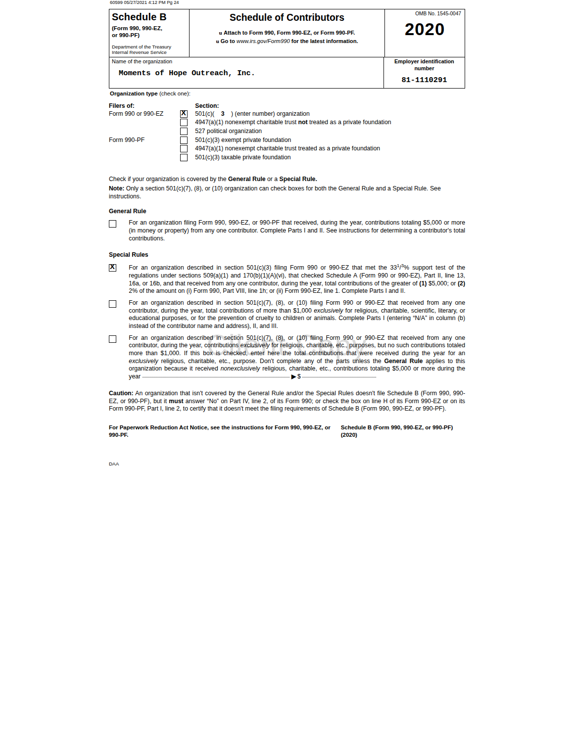60599 05/27/2021 4:12 PM Pg 24
Client Copy
| Schedule B (Form 990, 990-EZ, or 990-PF) Department of the Treasury Internal Revenue Service | Schedule of Contributors u Attach to Form 990, Form 990-EZ, or Form 990-PF. u Go to www.irs.gov/Form990 for the latest information. | OMB No. 1545-0047 2020 |
| Name of the organization Moments of Hope Outreach, Inc. | Employer identification number 81-1110291 |
Organization type (check one):
| Filers of: | | Section: |
| Form 990 or 990-EZ | | 501(c)( 3 ) (enter number) organization |
| | | 4947(a)(1) nonexempt charitable trust not treated as a private foundation |
| | | 527 political organization |
| Form 990-PF | | 501(c)(3) exempt private foundation |
| | | 4947(a)(1) nonexempt charitable trust treated as a private foundation |
| | | 501(c)(3) taxable private foundation |
Check if your organization is covered by the General Rule or a Special Rule.
Note: Only a section 501(c)(7), (8), or (10) organization can check boxes for both the General Rule and a Special Rule. See instructions.
General Rule
| | For an organization filing Form 990, 990-EZ, or 990-PF that received, during the year, contributions totaling $5,000 or more (in money or property) from any one contributor. Complete Parts I and II. See instructions for determining a contributor's total contributions. |
Special Rules
| | For an organization described in section 501(c)(3) filing Form 990 or 990-EZ that met the 33 1 / 3 % support test of the regulations under sections 509(a)(1) and 170(b)(1)(A)(vi), that checked Schedule A (Form 990 or 990-EZ), Part II, line 13, 16a, or 16b, and that received from any one contributor, during the year, total contributions of the greater of (1) $5,000; or (2) 2% of the amount on (i) Form 990, Part VIII, line 1h; or (ii) Form 990-EZ, line 1. Complete Parts I and II. |
| | For an organization described in section 501(c)(7), (8), or (10) filing Form 990 or 990-EZ that received from any one contributor, during the year, total contributions of more than $1,000 exclusively for religious, charitable, scientific, literary, or educational purposes, or for the prevention of cruelty to children or animals. Complete Parts I (entering “N/A” in column (b) instead of the contributor name and address), II, and III. |
| | For an organization described in section 501(c)(7), (8), or (10) filing Form 990 or 990-EZ that received from any one contributor, during the year, contributions exclusively for religious, charitable, etc., purposes, but no such contributions totaled more than $1,000. If this box is checked, enter here the total contributions that were received during the year for an exclusively religious, charitable, etc., purpose. Don't complete any of the parts unless the General Rule applies to this organization because it received nonexclusively religious, charitable, etc., contributions totaling $5,000 or more during the year ▶ $ |
Caution: An organization that isn't covered by the General Rule and/or the Special Rules doesn't file Schedule B (Form 990, 990-EZ, or 990-PF), but it must answer “No” on Part IV, line 2, of its Form 990; or check the box on line H of its Form 990-EZ or on its Form 990-PF, Part I, line 2, to certify that it doesn't meet the filing requirements of Schedule B (Form 990, 990-EZ, or 990-PF).
For Paperwork Reduction Act Notice, see the instructions for Form 990, 990-EZ, or 990-PF.
Schedule B (Form 990, 990-EZ, or 990-PF) (2020)
DAA